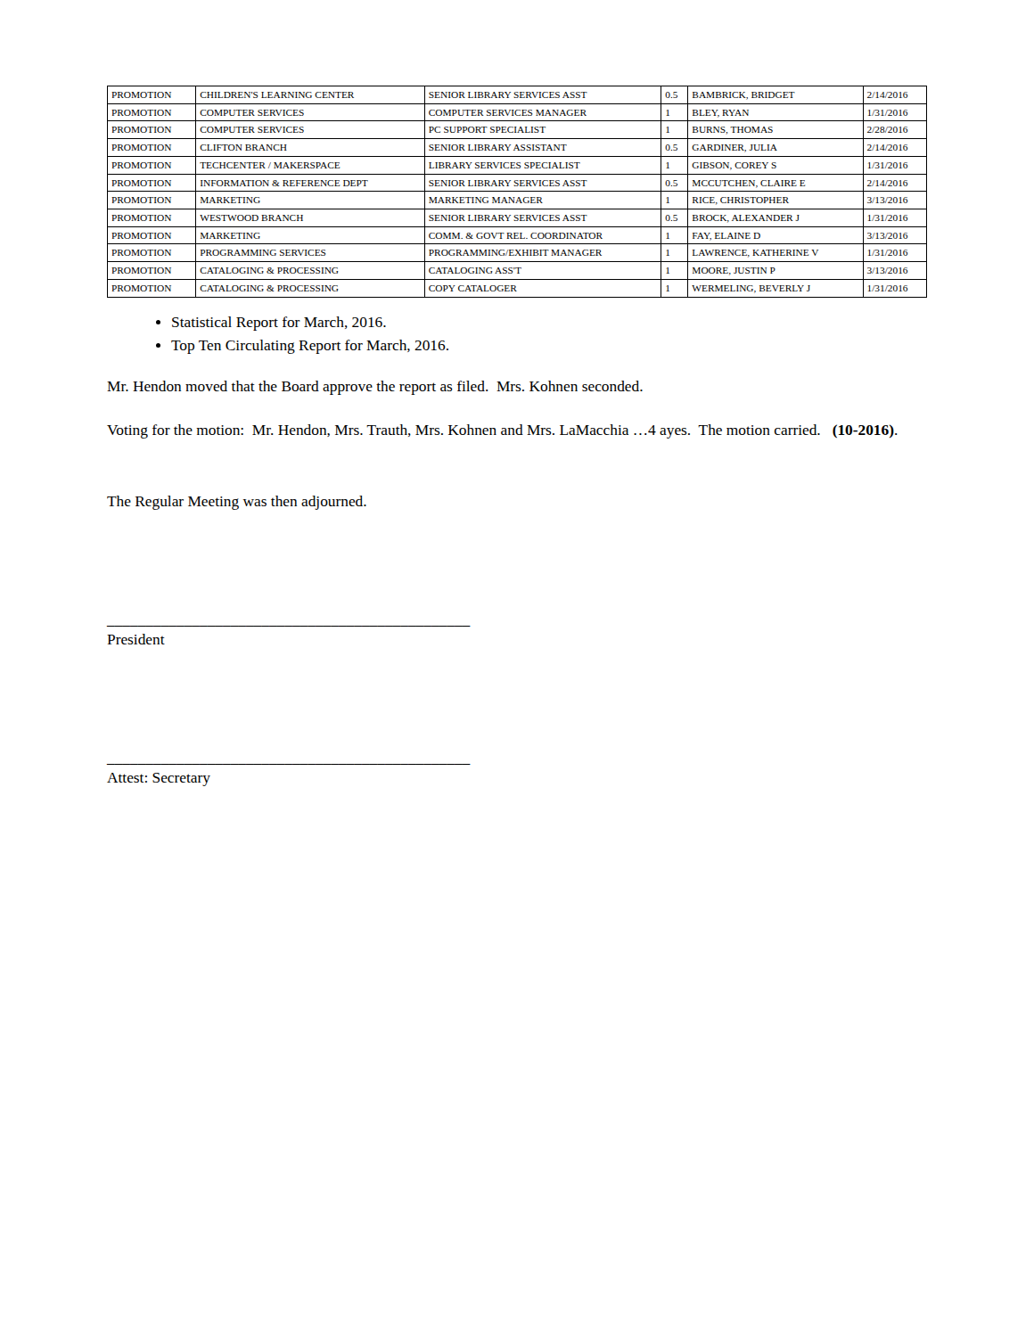| PROMOTION | CHILDREN'S LEARNING CENTER | SENIOR LIBRARY SERVICES ASST | 0.5 | BAMBRICK, BRIDGET | 2/14/2016 |
| PROMOTION | COMPUTER SERVICES | COMPUTER SERVICES MANAGER | 1 | BLEY, RYAN | 1/31/2016 |
| PROMOTION | COMPUTER SERVICES | PC SUPPORT SPECIALIST | 1 | BURNS, THOMAS | 2/28/2016 |
| PROMOTION | CLIFTON BRANCH | SENIOR LIBRARY ASSISTANT | 0.5 | GARDINER, JULIA | 2/14/2016 |
| PROMOTION | TECHCENTER / MAKERSPACE | LIBRARY SERVICES SPECIALIST | 1 | GIBSON, COREY S | 1/31/2016 |
| PROMOTION | INFORMATION & REFERENCE DEPT | SENIOR LIBRARY SERVICES ASST | 0.5 | MCCUTCHEN, CLAIRE E | 2/14/2016 |
| PROMOTION | MARKETING | MARKETING MANAGER | 1 | RICE, CHRISTOPHER | 3/13/2016 |
| PROMOTION | WESTWOOD BRANCH | SENIOR LIBRARY SERVICES ASST | 0.5 | BROCK, ALEXANDER J | 1/31/2016 |
| PROMOTION | MARKETING | COMM. & GOVT REL. COORDINATOR | 1 | FAY, ELAINE D | 3/13/2016 |
| PROMOTION | PROGRAMMING SERVICES | PROGRAMMING/EXHIBIT MANAGER | 1 | LAWRENCE, KATHERINE V | 1/31/2016 |
| PROMOTION | CATALOGING & PROCESSING | CATALOGING ASS'T | 1 | MOORE, JUSTIN P | 3/13/2016 |
| PROMOTION | CATALOGING & PROCESSING | COPY CATALOGER | 1 | WERMELING, BEVERLY J | 1/31/2016 |
Statistical Report for March, 2016.
Top Ten Circulating Report for March, 2016.
Mr. Hendon moved that the Board approve the report as filed. Mrs. Kohnen seconded.
Voting for the motion: Mr. Hendon, Mrs. Trauth, Mrs. Kohnen and Mrs. LaMacchia …4 ayes. The motion carried. (10-2016).
The Regular Meeting was then adjourned.
_______________________________________________
President
_______________________________________________
Attest: Secretary